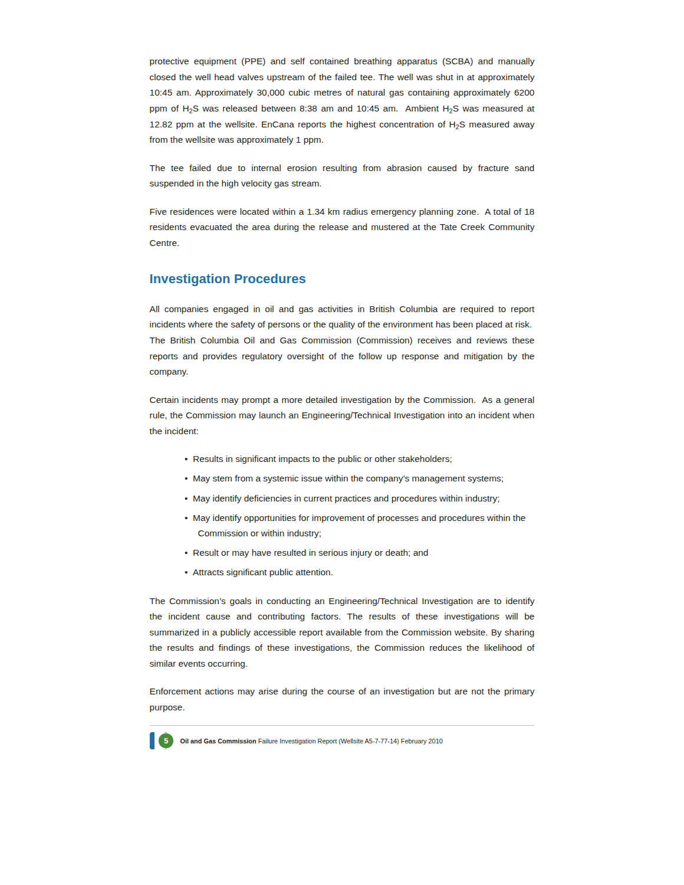protective equipment (PPE) and self contained breathing apparatus (SCBA) and manually closed the well head valves upstream of the failed tee. The well was shut in at approximately 10:45 am. Approximately 30,000 cubic metres of natural gas containing approximately 6200 ppm of H2S was released between 8:38 am and 10:45 am. Ambient H2S was measured at 12.82 ppm at the wellsite. EnCana reports the highest concentration of H2S measured away from the wellsite was approximately 1 ppm.
The tee failed due to internal erosion resulting from abrasion caused by fracture sand suspended in the high velocity gas stream.
Five residences were located within a 1.34 km radius emergency planning zone. A total of 18 residents evacuated the area during the release and mustered at the Tate Creek Community Centre.
Investigation Procedures
All companies engaged in oil and gas activities in British Columbia are required to report incidents where the safety of persons or the quality of the environment has been placed at risk. The British Columbia Oil and Gas Commission (Commission) receives and reviews these reports and provides regulatory oversight of the follow up response and mitigation by the company.
Certain incidents may prompt a more detailed investigation by the Commission. As a general rule, the Commission may launch an Engineering/Technical Investigation into an incident when the incident:
Results in significant impacts to the public or other stakeholders;
May stem from a systemic issue within the company’s management systems;
May identify deficiencies in current practices and procedures within industry;
May identify opportunities for improvement of processes and procedures within theCommission or within industry;
Result or may have resulted in serious injury or death; and
Attracts significant public attention.
The Commission’s goals in conducting an Engineering/Technical Investigation are to identify the incident cause and contributing factors. The results of these investigations will be summarized in a publicly accessible report available from the Commission website. By sharing the results and findings of these investigations, the Commission reduces the likelihood of similar events occurring.
Enforcement actions may arise during the course of an investigation but are not the primary purpose.
5
Oil and Gas Commission Failure Investigation Report (Wellsite A5-7-77-14) February 2010